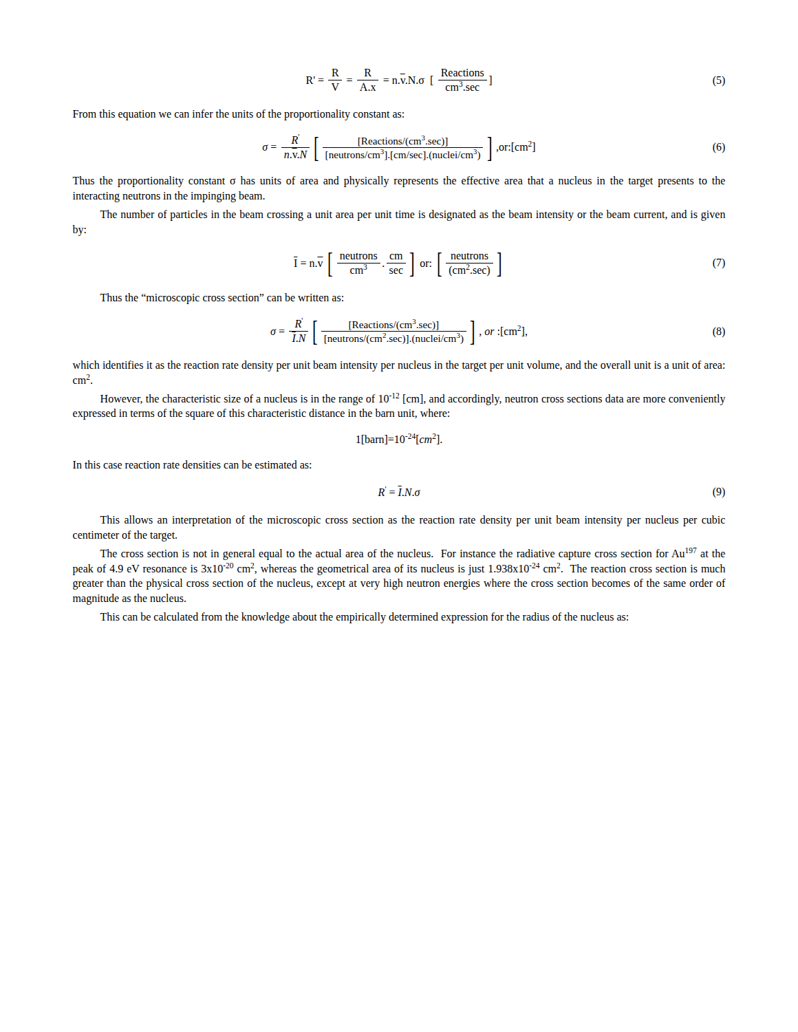R' = RV = RA.x = n.v.N.σ [ Reactions cm3.sec] (5)
From this equation we can infer the units of the proportionality constant as:
σ = R'n.v.N[[Reactions/(cm3.sec)][neutrons/cm3].[cm/sec].(nuclei/cm3)],or:[cm2] (6)
Thus the proportionality constant σ has units of area and physically represents the effective area that a nucleus in the target presents to the interacting neutrons in the impinging beam.
The number of particles in the beam crossing a unit area per unit time is designated as the beam intensity or the beam current, and is given by:
I = n.v [neutrons cm3. cm sec] or: [neutrons(cm2.sec)] (7)
Thus the “microscopic cross section” can be written as:
σ = R'I.N[[Reactions/(cm3.sec)][neutrons/(cm2.sec)].(nuclei/cm3)], or :[cm2], (8)
which identifies it as the reaction rate density per unit beam intensity per nucleus in the target per unit volume, and the overall unit is a unit of area: cm2.
However, the characteristic size of a nucleus is in the range of 10-12 [cm], and accordingly, neutron cross sections data are more conveniently expressed in terms of the square of this characteristic distance in the barn unit, where:
1[barn]=10-24[cm2].
In this case reaction rate densities can be estimated as:
R' = I.N.σ (9)
This allows an interpretation of the microscopic cross section as the reaction rate density per unit beam intensity per nucleus per cubic centimeter of the target.
The cross section is not in general equal to the actual area of the nucleus. For instance the radiative capture cross section for Au197 at the peak of 4.9 eV resonance is 3x10-20 cm2, whereas the geometrical area of its nucleus is just 1.938x10-24 cm2. The reaction cross section is much greater than the physical cross section of the nucleus, except at very high neutron energies where the cross section becomes of the same order of magnitude as the nucleus.
This can be calculated from the knowledge about the empirically determined expression for the radius of the nucleus as: